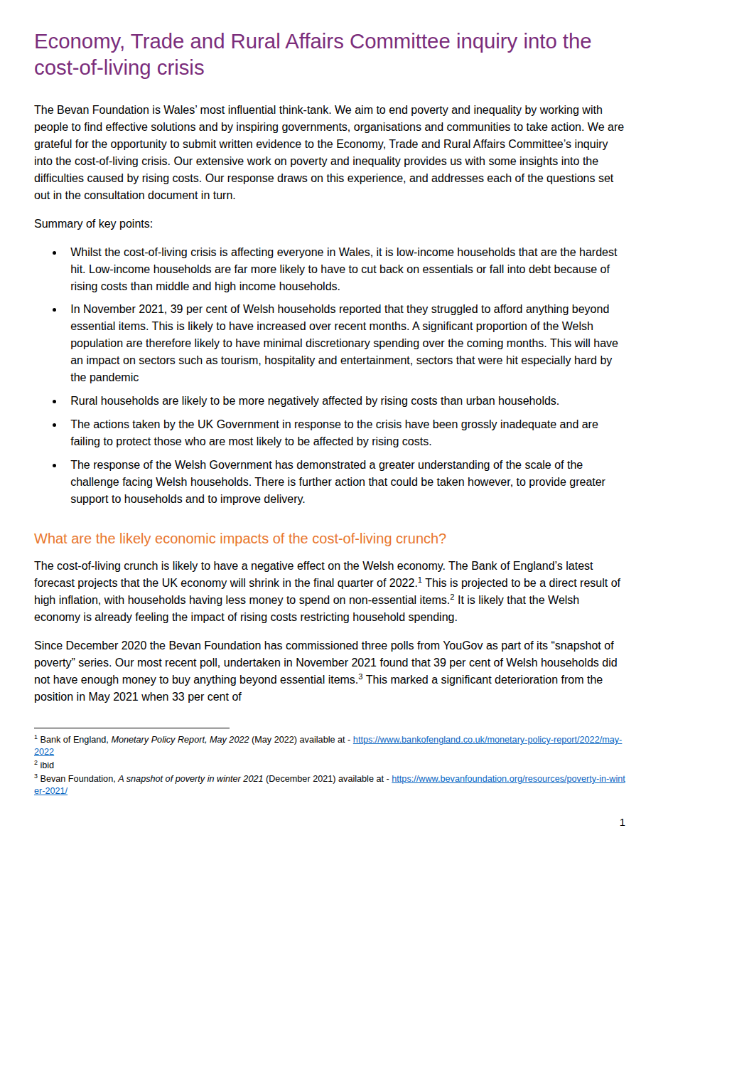Economy, Trade and Rural Affairs Committee inquiry into the cost-of-living crisis
The Bevan Foundation is Wales’ most influential think-tank. We aim to end poverty and inequality by working with people to find effective solutions and by inspiring governments, organisations and communities to take action. We are grateful for the opportunity to submit written evidence to the Economy, Trade and Rural Affairs Committee’s inquiry into the cost-of-living crisis. Our extensive work on poverty and inequality provides us with some insights into the difficulties caused by rising costs. Our response draws on this experience, and addresses each of the questions set out in the consultation document in turn.
Summary of key points:
Whilst the cost-of-living crisis is affecting everyone in Wales, it is low-income households that are the hardest hit. Low-income households are far more likely to have to cut back on essentials or fall into debt because of rising costs than middle and high income households.
In November 2021, 39 per cent of Welsh households reported that they struggled to afford anything beyond essential items. This is likely to have increased over recent months. A significant proportion of the Welsh population are therefore likely to have minimal discretionary spending over the coming months. This will have an impact on sectors such as tourism, hospitality and entertainment, sectors that were hit especially hard by the pandemic
Rural households are likely to be more negatively affected by rising costs than urban households.
The actions taken by the UK Government in response to the crisis have been grossly inadequate and are failing to protect those who are most likely to be affected by rising costs.
The response of the Welsh Government has demonstrated a greater understanding of the scale of the challenge facing Welsh households. There is further action that could be taken however, to provide greater support to households and to improve delivery.
What are the likely economic impacts of the cost-of-living crunch?
The cost-of-living crunch is likely to have a negative effect on the Welsh economy. The Bank of England’s latest forecast projects that the UK economy will shrink in the final quarter of 2022.1 This is projected to be a direct result of high inflation, with households having less money to spend on non-essential items.2 It is likely that the Welsh economy is already feeling the impact of rising costs restricting household spending.
Since December 2020 the Bevan Foundation has commissioned three polls from YouGov as part of its “snapshot of poverty” series. Our most recent poll, undertaken in November 2021 found that 39 per cent of Welsh households did not have enough money to buy anything beyond essential items.3 This marked a significant deterioration from the position in May 2021 when 33 per cent of
1 Bank of England, Monetary Policy Report, May 2022 (May 2022) available at - https://www.bankofengland.co.uk/monetary-policy-report/2022/may-2022
2 ibid
3 Bevan Foundation, A snapshot of poverty in winter 2021 (December 2021) available at - https://www.bevanfoundation.org/resources/poverty-in-winter-2021/
1